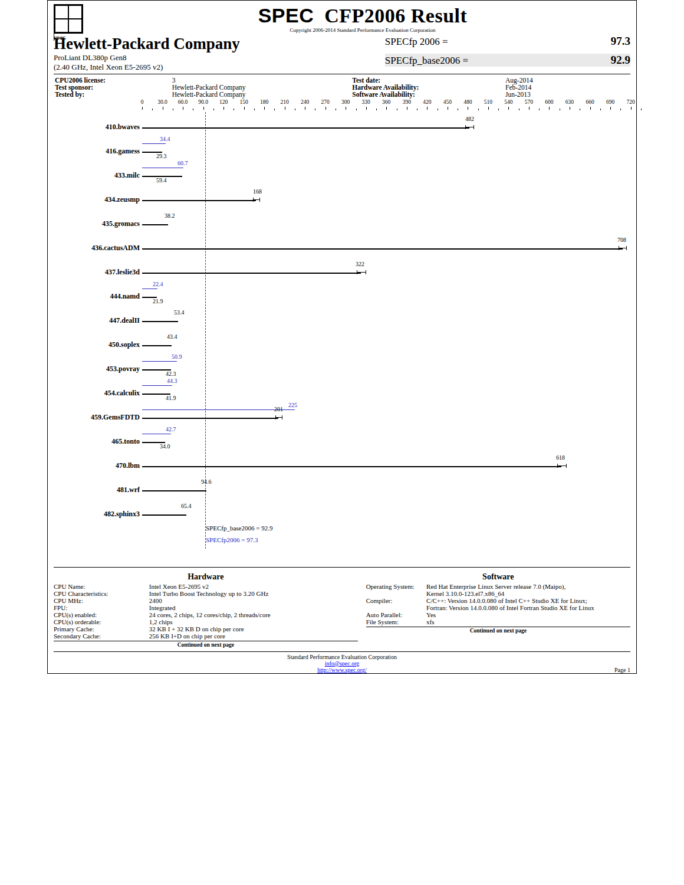spec
SPEC CFP2006 Result
Copyright 2006-2014 Standard Performance Evaluation Corporation
Hewlett-Packard Company
ProLiant DL380p Gen8
(2.40 GHz, Intel Xeon E5-2695 v2)
SPECfp 2006 =97.3
SPECfp_base2006 =92.9
| CPU2006 license: | 3 | Test date: | Aug-2014 |
| Test sponsor: | Hewlett-Packard Company | Hardware Availability: | Feb-2014 |
| Tested by: | Hewlett-Packard Company | Software Availability: | Jun-2013 |
0
30.0
60.0
90.0
120
150
180
210
240
270
300
330
360
390
420
450
480
510
540
570
600
630
660
690
720
410.bwaves
482
416.gamess
34.4
29.3
433.milc
60.7
59.4
434.zeusmp
168
435.gromacs
38.2
436.cactusADM
708
437.leslie3d
322
444.namd
22.4
21.9
447.dealII
53.4
450.soplex
43.4
453.povray
50.9
42.3
454.calculix
44.3
41.9
459.GemsFDTD
225
201
465.tonto
42.7
34.0
470.lbm
618
481.wrf
94.6
482.sphinx3
65.4
SPECfp_base2006 = 92.9
SPECfp2006 = 97.3
Hardware
| CPU Name: | Intel Xeon E5-2695 v2 |
| CPU Characteristics: | Intel Turbo Boost Technology up to 3.20 GHz |
| CPU MHz: | 2400 |
| FPU: | Integrated |
| CPU(s) enabled: | 24 cores, 2 chips, 12 cores/chip, 2 threads/core |
| CPU(s) orderable: | 1,2 chips |
| Primary Cache: | 32 KB I + 32 KB D on chip per core |
| Secondary Cache: | 256 KB I+D on chip per core |
Continued on next page
Software
| Operating System: | Red Hat Enterprise Linux Server release 7.0 (Maipo), Kernel 3.10.0-123.el7.x86_64 |
| Compiler: | C/C++: Version 14.0.0.080 of Intel C++ Studio XE for Linux; Fortran: Version 14.0.0.080 of Intel Fortran Studio XE for Linux |
| Auto Parallel: | Yes |
| File System: | xfs |
Continued on next page
Standard Performance Evaluation Corporation
info@spec.org
http://www.spec.org/ Page 1